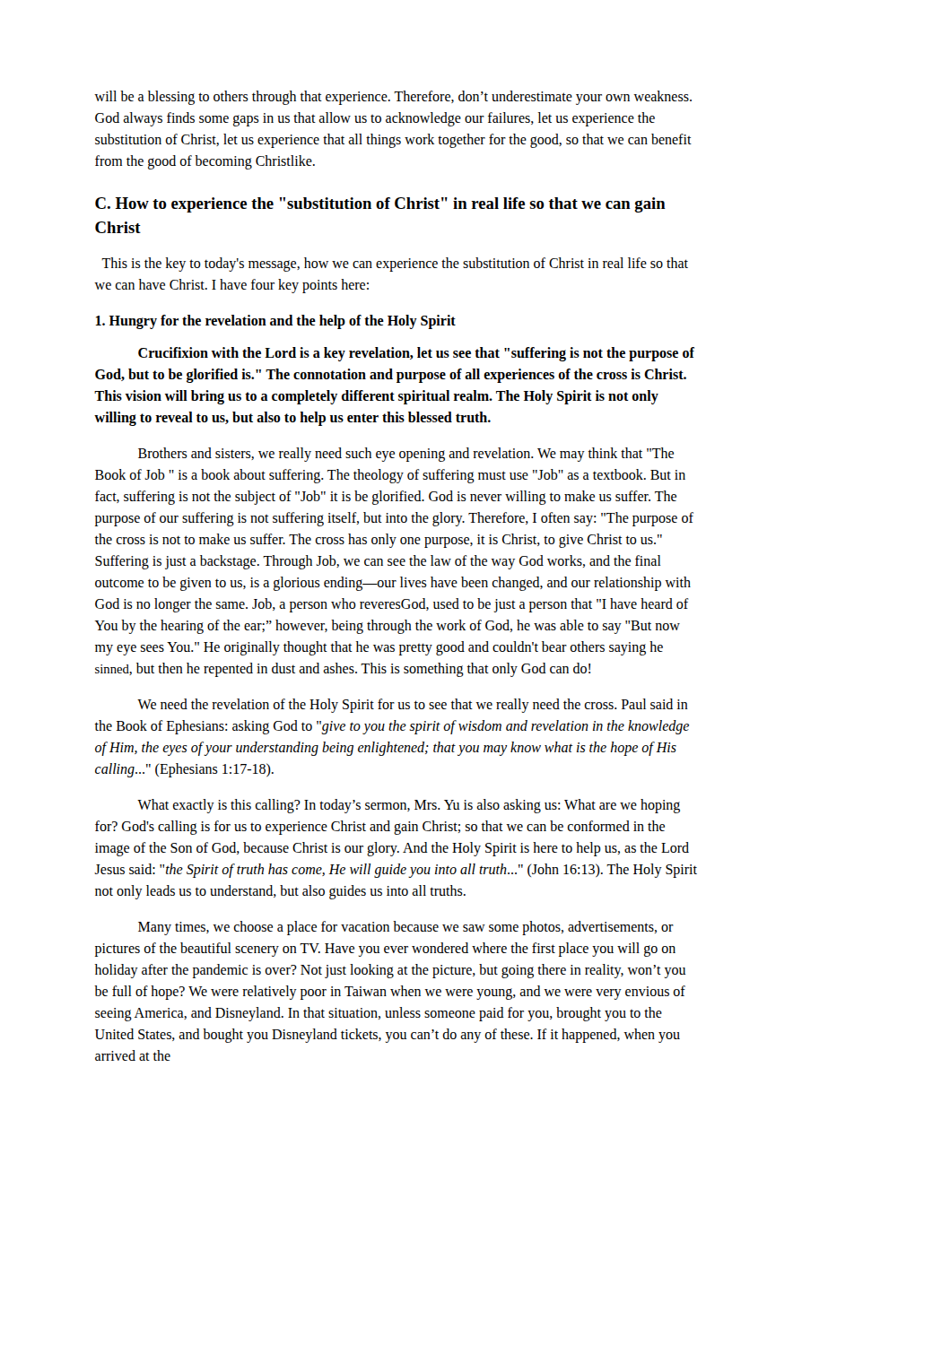will be a blessing to others through that experience. Therefore, don’t underestimate your own weakness. God always finds some gaps in us that allow us to acknowledge our failures, let us experience the substitution of Christ, let us experience that all things work together for the good, so that we can benefit from the good of becoming Christlike.
C. How to experience the "substitution of Christ" in real life so that we can gain Christ
This is the key to today's message, how we can experience the substitution of Christ in real life so that we can have Christ. I have four key points here:
1. Hungry for the revelation and the help of the Holy Spirit
Crucifixion with the Lord is a key revelation, let us see that "suffering is not the purpose of God, but to be glorified is." The connotation and purpose of all experiences of the cross is Christ. This vision will bring us to a completely different spiritual realm. The Holy Spirit is not only willing to reveal to us, but also to help us enter this blessed truth.
Brothers and sisters, we really need such eye opening and revelation. We may think that "The Book of Job " is a book about suffering. The theology of suffering must use "Job" as a textbook. But in fact, suffering is not the subject of "Job" it is be glorified. God is never willing to make us suffer. The purpose of our suffering is not suffering itself, but into the glory. Therefore, I often say: "The purpose of the cross is not to make us suffer. The cross has only one purpose, it is Christ, to give Christ to us." Suffering is just a backstage. Through Job, we can see the law of the way God works, and the final outcome to be given to us, is a glorious ending—our lives have been changed, and our relationship with God is no longer the same. Job, a person who reveresGod, used to be just a person that "I have heard of You by the hearing of the ear;” however, being through the work of God, he was able to say "But now my eye sees You." He originally thought that he was pretty good and couldn't bear others saying he sinned, but then he repented in dust and ashes. This is something that only God can do!
We need the revelation of the Holy Spirit for us to see that we really need the cross. Paul said in the Book of Ephesians: asking God to "give to you the spirit of wisdom and revelation in the knowledge of Him, the eyes of your understanding being enlightened; that you may know what is the hope of His calling..." (Ephesians 1:17-18).
What exactly is this calling? In today’s sermon, Mrs. Yu is also asking us: What are we hoping for? God's calling is for us to experience Christ and gain Christ; so that we can be conformed in the image of the Son of God, because Christ is our glory. And the Holy Spirit is here to help us, as the Lord Jesus said: "the Spirit of truth has come, He will guide you into all truth..." (John 16:13). The Holy Spirit not only leads us to understand, but also guides us into all truths.
Many times, we choose a place for vacation because we saw some photos, advertisements, or pictures of the beautiful scenery on TV. Have you ever wondered where the first place you will go on holiday after the pandemic is over? Not just looking at the picture, but going there in reality, won’t you be full of hope? We were relatively poor in Taiwan when we were young, and we were very envious of seeing America, and Disneyland. In that situation, unless someone paid for you, brought you to the United States, and bought you Disneyland tickets, you can’t do any of these. If it happened, when you arrived at the